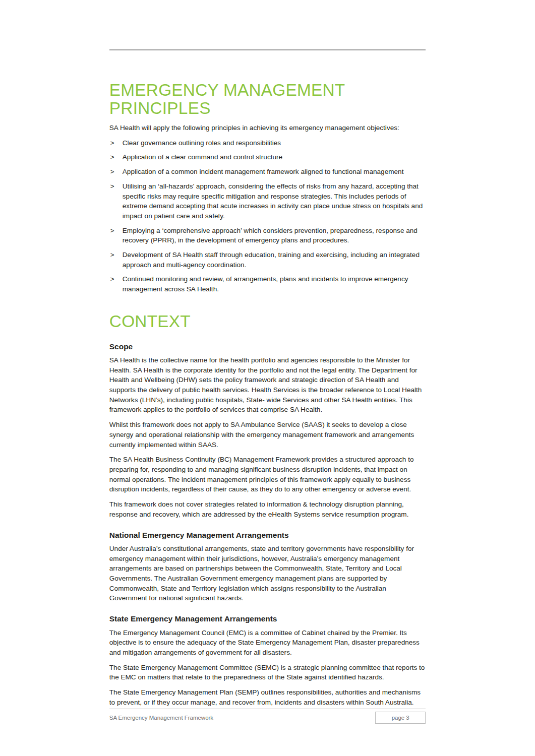EMERGENCY MANAGEMENT PRINCIPLES
SA Health will apply the following principles in achieving its emergency management objectives:
Clear governance outlining roles and responsibilities
Application of a clear command and control structure
Application of a common incident management framework aligned to functional management
Utilising an ‘all-hazards’ approach, considering the effects of risks from any hazard, accepting that specific risks may require specific mitigation and response strategies. This includes periods of extreme demand accepting that acute increases in activity can place undue stress on hospitals and impact on patient care and safety.
Employing a ‘comprehensive approach’ which considers prevention, preparedness, response and recovery (PPRR), in the development of emergency plans and procedures.
Development of SA Health staff through education, training and exercising, including an integrated approach and multi-agency coordination.
Continued monitoring and review, of arrangements, plans and incidents to improve emergency management across SA Health.
CONTEXT
Scope
SA Health is the collective name for the health portfolio and agencies responsible to the Minister for Health. SA Health is the corporate identity for the portfolio and not the legal entity. The Department for Health and Wellbeing (DHW) sets the policy framework and strategic direction of SA Health and supports the delivery of public health services. Health Services is the broader reference to Local Health Networks (LHN’s), including public hospitals, State- wide Services and other SA Health entities. This framework applies to the portfolio of services that comprise SA Health.
Whilst this framework does not apply to SA Ambulance Service (SAAS) it seeks to develop a close synergy and operational relationship with the emergency management framework and arrangements currently implemented within SAAS.
The SA Health Business Continuity (BC) Management Framework provides a structured approach to preparing for, responding to and managing significant business disruption incidents, that impact on normal operations. The incident management principles of this framework apply equally to business disruption incidents, regardless of their cause, as they do to any other emergency or adverse event.
This framework does not cover strategies related to information & technology disruption planning, response and recovery, which are addressed by the eHealth Systems service resumption program.
National Emergency Management Arrangements
Under Australia’s constitutional arrangements, state and territory governments have responsibility for emergency management within their jurisdictions, however, Australia’s emergency management arrangements are based on partnerships between the Commonwealth, State, Territory and Local Governments. The Australian Government emergency management plans are supported by Commonwealth, State and Territory legislation which assigns responsibility to the Australian Government for national significant hazards.
State Emergency Management Arrangements
The Emergency Management Council (EMC) is a committee of Cabinet chaired by the Premier. Its objective is to ensure the adequacy of the State Emergency Management Plan, disaster preparedness and mitigation arrangements of government for all disasters.
The State Emergency Management Committee (SEMC) is a strategic planning committee that reports to the EMC on matters that relate to the preparedness of the State against identified hazards.
The State Emergency Management Plan (SEMP) outlines responsibilities, authorities and mechanisms to prevent, or if they occur manage, and recover from, incidents and disasters within South Australia.
SA Emergency Management Framework
page 3